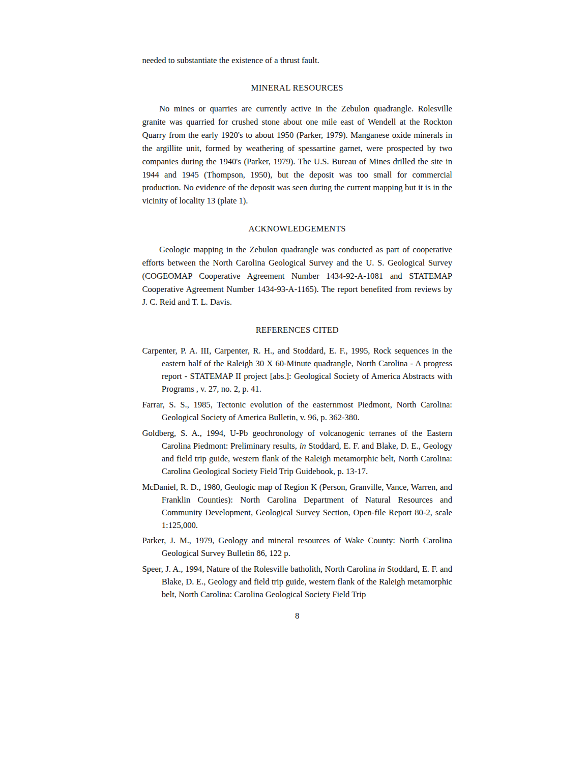needed to substantiate the existence of a thrust fault.
MINERAL RESOURCES
No mines or quarries are currently active in the Zebulon quadrangle. Rolesville granite was quarried for crushed stone about one mile east of Wendell at the Rockton Quarry from the early 1920's to about 1950 (Parker, 1979). Manganese oxide minerals in the argillite unit, formed by weathering of spessartine garnet, were prospected by two companies during the 1940's (Parker, 1979). The U.S. Bureau of Mines drilled the site in 1944 and 1945 (Thompson, 1950), but the deposit was too small for commercial production. No evidence of the deposit was seen during the current mapping but it is in the vicinity of locality 13 (plate 1).
ACKNOWLEDGEMENTS
Geologic mapping in the Zebulon quadrangle was conducted as part of cooperative efforts between the North Carolina Geological Survey and the U. S. Geological Survey (COGEOMAP Cooperative Agreement Number 1434-92-A-1081 and STATEMAP Cooperative Agreement Number 1434-93-A-1165). The report benefited from reviews by J. C. Reid and T. L. Davis.
REFERENCES CITED
Carpenter, P. A. III, Carpenter, R. H., and Stoddard, E. F., 1995, Rock sequences in the eastern half of the Raleigh 30 X 60-Minute quadrangle, North Carolina - A progress report - STATEMAP II project [abs.]: Geological Society of America Abstracts with Programs , v. 27, no. 2, p. 41.
Farrar, S. S., 1985, Tectonic evolution of the easternmost Piedmont, North Carolina: Geological Society of America Bulletin, v. 96, p. 362-380.
Goldberg, S. A., 1994, U-Pb geochronology of volcanogenic terranes of the Eastern Carolina Piedmont: Preliminary results, in Stoddard, E. F. and Blake, D. E., Geology and field trip guide, western flank of the Raleigh metamorphic belt, North Carolina: Carolina Geological Society Field Trip Guidebook, p. 13-17.
McDaniel, R. D., 1980, Geologic map of Region K (Person, Granville, Vance, Warren, and Franklin Counties): North Carolina Department of Natural Resources and Community Development, Geological Survey Section, Open-file Report 80-2, scale 1:125,000.
Parker, J. M., 1979, Geology and mineral resources of Wake County: North Carolina Geological Survey Bulletin 86, 122 p.
Speer, J. A., 1994, Nature of the Rolesville batholith, North Carolina in Stoddard, E. F. and Blake, D. E., Geology and field trip guide, western flank of the Raleigh metamorphic belt, North Carolina: Carolina Geological Society Field Trip
8